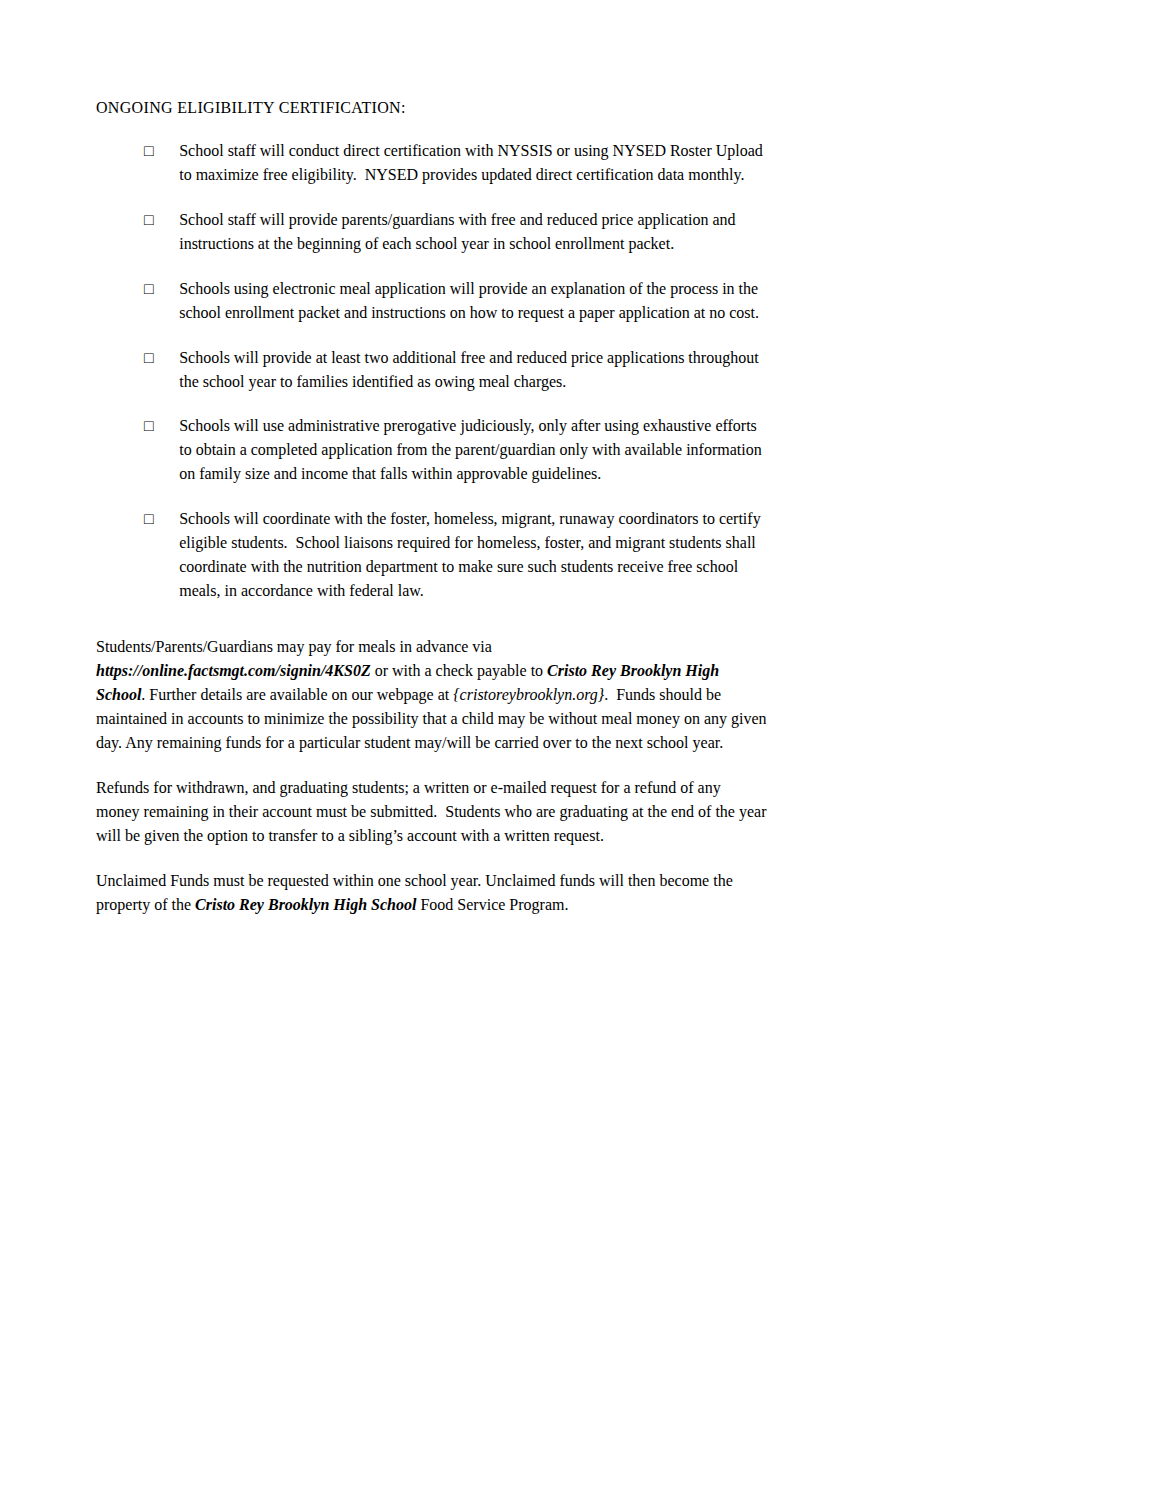ONGOING ELIGIBILITY CERTIFICATION:
School staff will conduct direct certification with NYSSIS or using NYSED Roster Upload to maximize free eligibility. NYSED provides updated direct certification data monthly.
School staff will provide parents/guardians with free and reduced price application and instructions at the beginning of each school year in school enrollment packet.
Schools using electronic meal application will provide an explanation of the process in the school enrollment packet and instructions on how to request a paper application at no cost.
Schools will provide at least two additional free and reduced price applications throughout the school year to families identified as owing meal charges.
Schools will use administrative prerogative judiciously, only after using exhaustive efforts to obtain a completed application from the parent/guardian only with available information on family size and income that falls within approvable guidelines.
Schools will coordinate with the foster, homeless, migrant, runaway coordinators to certify eligible students. School liaisons required for homeless, foster, and migrant students shall coordinate with the nutrition department to make sure such students receive free school meals, in accordance with federal law.
Students/Parents/Guardians may pay for meals in advance via https://online.factsmgt.com/signin/4KS0Z or with a check payable to Cristo Rey Brooklyn High School. Further details are available on our webpage at {cristoreybrooklyn.org}. Funds should be maintained in accounts to minimize the possibility that a child may be without meal money on any given day. Any remaining funds for a particular student may/will be carried over to the next school year.
Refunds for withdrawn, and graduating students; a written or e-mailed request for a refund of any money remaining in their account must be submitted. Students who are graduating at the end of the year will be given the option to transfer to a sibling’s account with a written request.
Unclaimed Funds must be requested within one school year. Unclaimed funds will then become the property of the Cristo Rey Brooklyn High School Food Service Program.